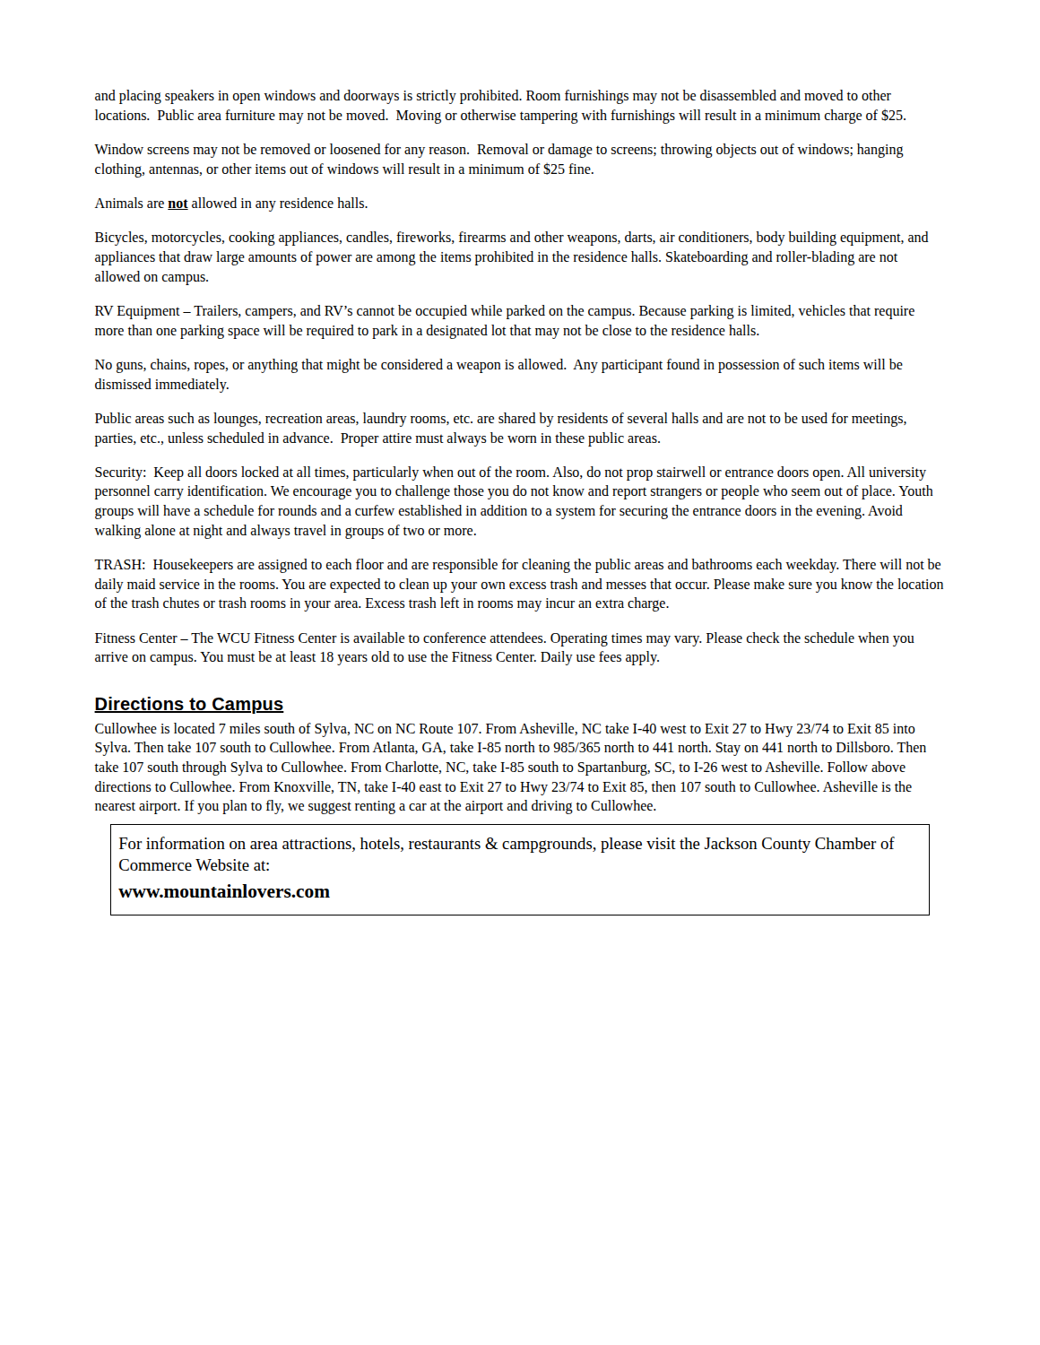and placing speakers in open windows and doorways is strictly prohibited. Room furnishings may not be disassembled and moved to other locations. Public area furniture may not be moved. Moving or otherwise tampering with furnishings will result in a minimum charge of $25.
Window screens may not be removed or loosened for any reason. Removal or damage to screens; throwing objects out of windows; hanging clothing, antennas, or other items out of windows will result in a minimum of $25 fine.
Animals are not allowed in any residence halls.
Bicycles, motorcycles, cooking appliances, candles, fireworks, firearms and other weapons, darts, air conditioners, body building equipment, and appliances that draw large amounts of power are among the items prohibited in the residence halls. Skateboarding and roller-blading are not allowed on campus.
RV Equipment – Trailers, campers, and RV’s cannot be occupied while parked on the campus. Because parking is limited, vehicles that require more than one parking space will be required to park in a designated lot that may not be close to the residence halls.
No guns, chains, ropes, or anything that might be considered a weapon is allowed. Any participant found in possession of such items will be dismissed immediately.
Public areas such as lounges, recreation areas, laundry rooms, etc. are shared by residents of several halls and are not to be used for meetings, parties, etc., unless scheduled in advance. Proper attire must always be worn in these public areas.
Security: Keep all doors locked at all times, particularly when out of the room. Also, do not prop stairwell or entrance doors open. All university personnel carry identification. We encourage you to challenge those you do not know and report strangers or people who seem out of place. Youth groups will have a schedule for rounds and a curfew established in addition to a system for securing the entrance doors in the evening. Avoid walking alone at night and always travel in groups of two or more.
TRASH: Housekeepers are assigned to each floor and are responsible for cleaning the public areas and bathrooms each weekday. There will not be daily maid service in the rooms. You are expected to clean up your own excess trash and messes that occur. Please make sure you know the location of the trash chutes or trash rooms in your area. Excess trash left in rooms may incur an extra charge.
Fitness Center – The WCU Fitness Center is available to conference attendees. Operating times may vary. Please check the schedule when you arrive on campus. You must be at least 18 years old to use the Fitness Center. Daily use fees apply.
Directions to Campus
Cullowhee is located 7 miles south of Sylva, NC on NC Route 107. From Asheville, NC take I-40 west to Exit 27 to Hwy 23/74 to Exit 85 into Sylva. Then take 107 south to Cullowhee. From Atlanta, GA, take I-85 north to 985/365 north to 441 north. Stay on 441 north to Dillsboro. Then take 107 south through Sylva to Cullowhee. From Charlotte, NC, take I-85 south to Spartanburg, SC, to I-26 west to Asheville. Follow above directions to Cullowhee. From Knoxville, TN, take I-40 east to Exit 27 to Hwy 23/74 to Exit 85, then 107 south to Cullowhee. Asheville is the nearest airport. If you plan to fly, we suggest renting a car at the airport and driving to Cullowhee.
For information on area attractions, hotels, restaurants & campgrounds, please visit the Jackson County Chamber of Commerce Website at:
www.mountainlovers.com